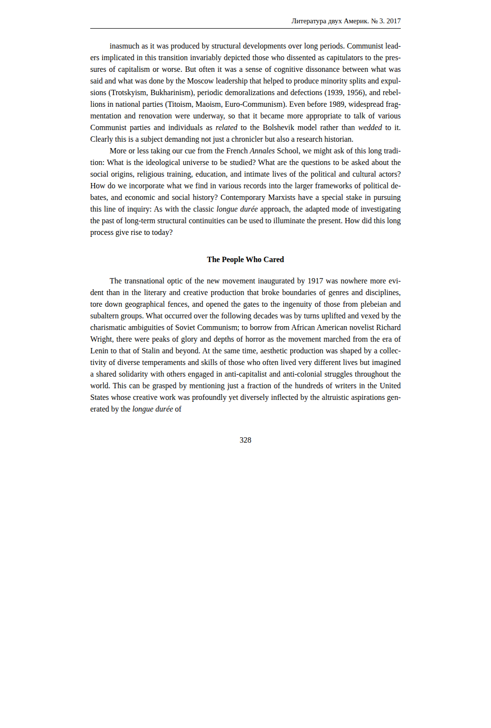Литература двух Америк. № 3. 2017
inasmuch as it was produced by structural developments over long periods. Communist leaders implicated in this transition invariably depicted those who dissented as capitulators to the pressures of capitalism or worse. But often it was a sense of cognitive dissonance between what was said and what was done by the Moscow leadership that helped to produce minority splits and expulsions (Trotskyism, Bukharinism), periodic demoralizations and defections (1939, 1956), and rebellions in national parties (Titoism, Maoism, Euro-Communism). Even before 1989, widespread fragmentation and renovation were underway, so that it became more appropriate to talk of various Communist parties and individuals as related to the Bolshevik model rather than wedded to it. Clearly this is a subject demanding not just a chronicler but also a research historian.
More or less taking our cue from the French Annales School, we might ask of this long tradition: What is the ideological universe to be studied? What are the questions to be asked about the social origins, religious training, education, and intimate lives of the political and cultural actors? How do we incorporate what we find in various records into the larger frameworks of political debates, and economic and social history? Contemporary Marxists have a special stake in pursuing this line of inquiry: As with the classic longue durée approach, the adapted mode of investigating the past of long-term structural continuities can be used to illuminate the present. How did this long process give rise to today?
The People Who Cared
The transnational optic of the new movement inaugurated by 1917 was nowhere more evident than in the literary and creative production that broke boundaries of genres and disciplines, tore down geographical fences, and opened the gates to the ingenuity of those from plebeian and subaltern groups. What occurred over the following decades was by turns uplifted and vexed by the charismatic ambiguities of Soviet Communism; to borrow from African American novelist Richard Wright, there were peaks of glory and depths of horror as the movement marched from the era of Lenin to that of Stalin and beyond. At the same time, aesthetic production was shaped by a collectivity of diverse temperaments and skills of those who often lived very different lives but imagined a shared solidarity with others engaged in anti-capitalist and anti-colonial struggles throughout the world. This can be grasped by mentioning just a fraction of the hundreds of writers in the United States whose creative work was profoundly yet diversely inflected by the altruistic aspirations generated by the longue durée of
328